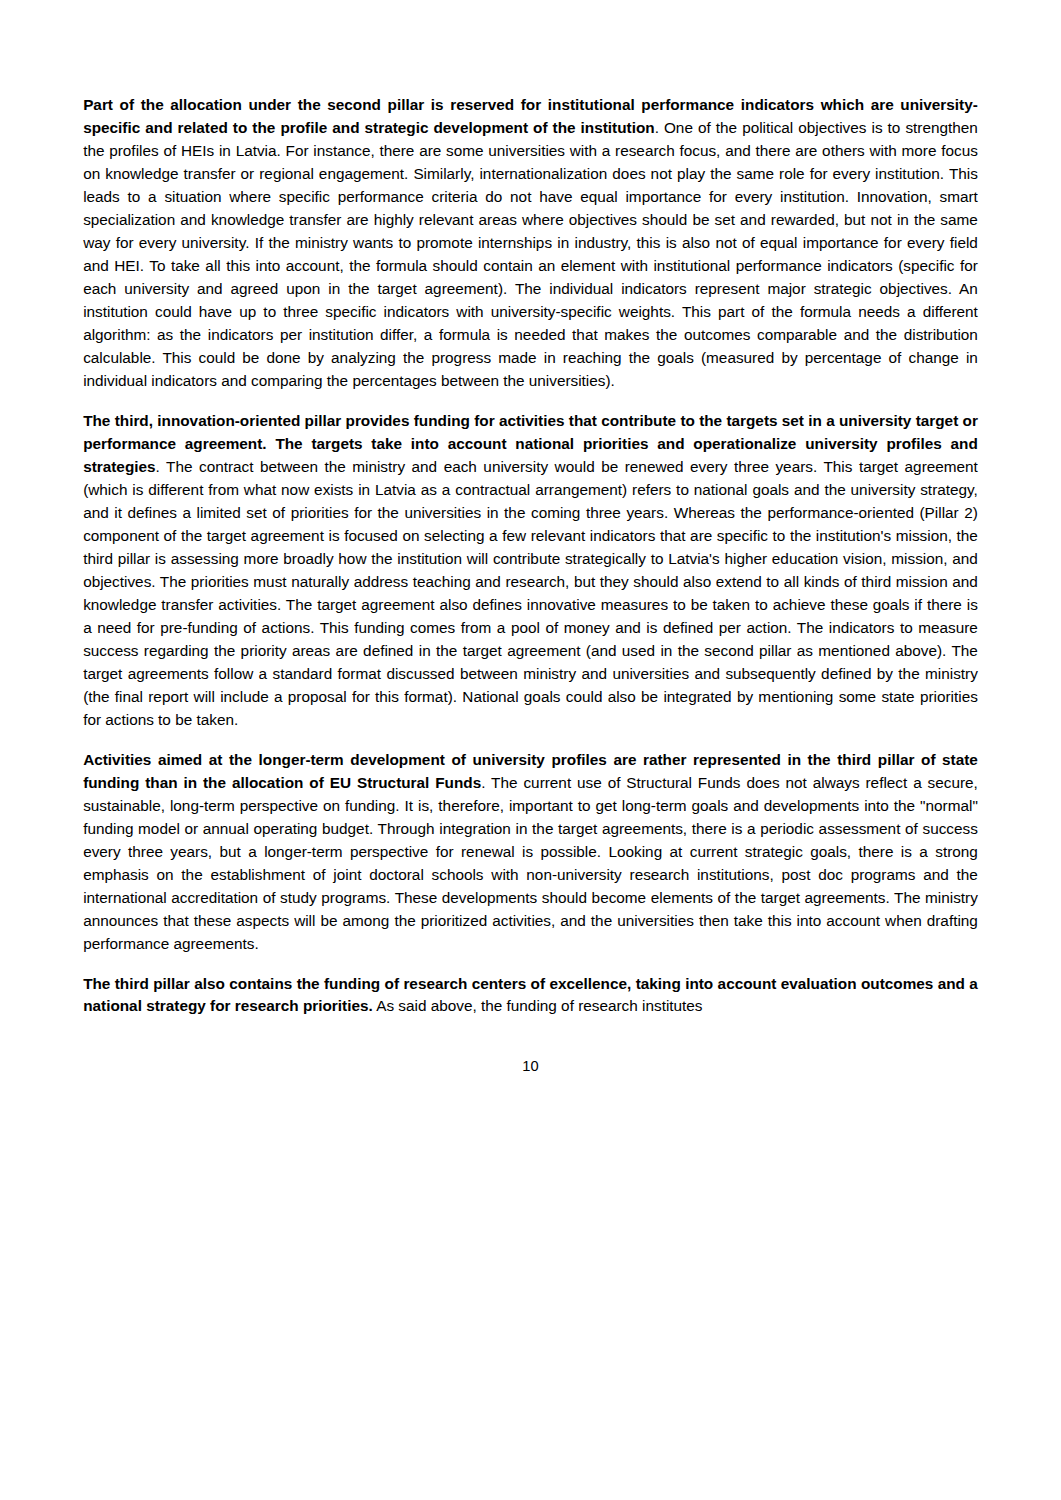Part of the allocation under the second pillar is reserved for institutional performance indicators which are university-specific and related to the profile and strategic development of the institution. One of the political objectives is to strengthen the profiles of HEIs in Latvia. For instance, there are some universities with a research focus, and there are others with more focus on knowledge transfer or regional engagement. Similarly, internationalization does not play the same role for every institution. This leads to a situation where specific performance criteria do not have equal importance for every institution. Innovation, smart specialization and knowledge transfer are highly relevant areas where objectives should be set and rewarded, but not in the same way for every university. If the ministry wants to promote internships in industry, this is also not of equal importance for every field and HEI. To take all this into account, the formula should contain an element with institutional performance indicators (specific for each university and agreed upon in the target agreement). The individual indicators represent major strategic objectives. An institution could have up to three specific indicators with university-specific weights. This part of the formula needs a different algorithm: as the indicators per institution differ, a formula is needed that makes the outcomes comparable and the distribution calculable. This could be done by analyzing the progress made in reaching the goals (measured by percentage of change in individual indicators and comparing the percentages between the universities).
The third, innovation-oriented pillar provides funding for activities that contribute to the targets set in a university target or performance agreement. The targets take into account national priorities and operationalize university profiles and strategies. The contract between the ministry and each university would be renewed every three years. This target agreement (which is different from what now exists in Latvia as a contractual arrangement) refers to national goals and the university strategy, and it defines a limited set of priorities for the universities in the coming three years. Whereas the performance-oriented (Pillar 2) component of the target agreement is focused on selecting a few relevant indicators that are specific to the institution's mission, the third pillar is assessing more broadly how the institution will contribute strategically to Latvia's higher education vision, mission, and objectives. The priorities must naturally address teaching and research, but they should also extend to all kinds of third mission and knowledge transfer activities. The target agreement also defines innovative measures to be taken to achieve these goals if there is a need for pre-funding of actions. This funding comes from a pool of money and is defined per action. The indicators to measure success regarding the priority areas are defined in the target agreement (and used in the second pillar as mentioned above). The target agreements follow a standard format discussed between ministry and universities and subsequently defined by the ministry (the final report will include a proposal for this format). National goals could also be integrated by mentioning some state priorities for actions to be taken.
Activities aimed at the longer-term development of university profiles are rather represented in the third pillar of state funding than in the allocation of EU Structural Funds. The current use of Structural Funds does not always reflect a secure, sustainable, long-term perspective on funding. It is, therefore, important to get long-term goals and developments into the "normal" funding model or annual operating budget. Through integration in the target agreements, there is a periodic assessment of success every three years, but a longer-term perspective for renewal is possible. Looking at current strategic goals, there is a strong emphasis on the establishment of joint doctoral schools with non-university research institutions, post doc programs and the international accreditation of study programs. These developments should become elements of the target agreements. The ministry announces that these aspects will be among the prioritized activities, and the universities then take this into account when drafting performance agreements.
The third pillar also contains the funding of research centers of excellence, taking into account evaluation outcomes and a national strategy for research priorities. As said above, the funding of research institutes
10